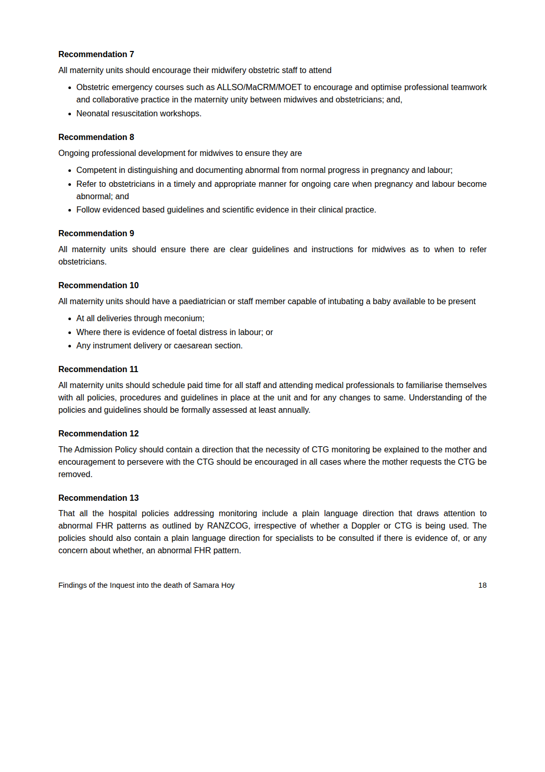Recommendation 7
All maternity units should encourage their midwifery obstetric staff to attend
Obstetric emergency courses such as ALLSO/MaCRM/MOET to encourage and optimise professional teamwork and collaborative practice in the maternity unity between midwives and obstetricians; and,
Neonatal resuscitation workshops.
Recommendation 8
Ongoing professional development for midwives to ensure they are
Competent in distinguishing and documenting abnormal from normal progress in pregnancy and labour;
Refer to obstetricians in a timely and appropriate manner for ongoing care when pregnancy and labour become abnormal; and
Follow evidenced based guidelines and scientific evidence in their clinical practice.
Recommendation 9
All maternity units should ensure there are clear guidelines and instructions for midwives as to when to refer obstetricians.
Recommendation 10
All maternity units should have a paediatrician or staff member capable of intubating a baby available to be present
At all deliveries through meconium;
Where there is evidence of foetal distress in labour; or
Any instrument delivery or caesarean section.
Recommendation 11
All maternity units should schedule paid time for all staff and attending medical professionals to familiarise themselves with all policies, procedures and guidelines in place at the unit and for any changes to same. Understanding of the policies and guidelines should be formally assessed at least annually.
Recommendation 12
The Admission Policy should contain a direction that the necessity of CTG monitoring be explained to the mother and encouragement to persevere with the CTG should be encouraged in all cases where the mother requests the CTG be removed.
Recommendation 13
That all the hospital policies addressing monitoring include a plain language direction that draws attention to abnormal FHR patterns as outlined by RANZCOG, irrespective of whether a Doppler or CTG is being used. The policies should also contain a plain language direction for specialists to be consulted if there is evidence of, or any concern about whether, an abnormal FHR pattern.
Findings of the Inquest into the death of Samara Hoy 18